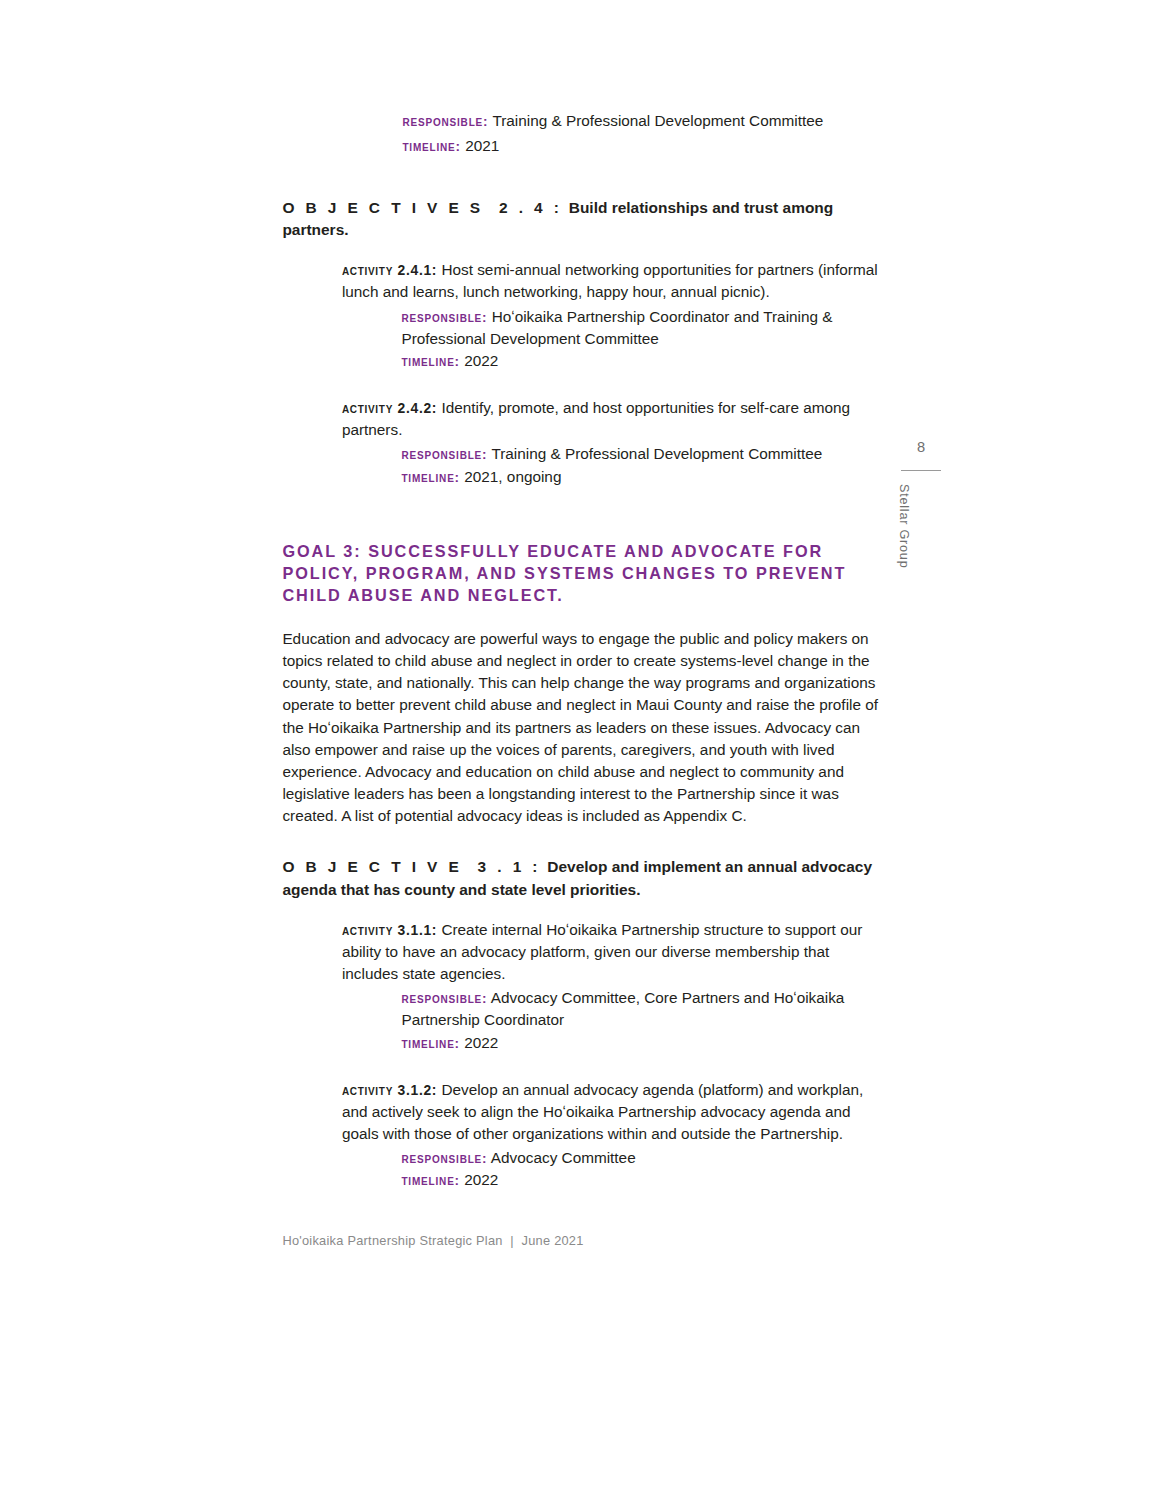8
Stellar Group
Responsible: Training & Professional Development Committee
Timeline: 2021
O B J E C T I V E S 2 . 4 : Build relationships and trust among partners.
Activity 2.4.1: Host semi-annual networking opportunities for partners (informal lunch and learns, lunch networking, happy hour, annual picnic).
Responsible: Hoʻoikaika Partnership Coordinator and Training & Professional Development Committee
Timeline: 2022
Activity 2.4.2: Identify, promote, and host opportunities for self-care among partners.
Responsible: Training & Professional Development Committee
Timeline: 2021, ongoing
Goal 3: Successfully educate and advocate for policy, program, and systems changes to prevent child abuse and neglect.
Education and advocacy are powerful ways to engage the public and policy makers on topics related to child abuse and neglect in order to create systems-level change in the county, state, and nationally. This can help change the way programs and organizations operate to better prevent child abuse and neglect in Maui County and raise the profile of the Hoʻoikaika Partnership and its partners as leaders on these issues. Advocacy can also empower and raise up the voices of parents, caregivers, and youth with lived experience. Advocacy and education on child abuse and neglect to community and legislative leaders has been a longstanding interest to the Partnership since it was created. A list of potential advocacy ideas is included as Appendix C.
O B J E C T I V E 3 . 1 : Develop and implement an annual advocacy agenda that has county and state level priorities.
Activity 3.1.1: Create internal Hoʻoikaika Partnership structure to support our ability to have an advocacy platform, given our diverse membership that includes state agencies.
Responsible: Advocacy Committee, Core Partners and Hoʻoikaika Partnership Coordinator
Timeline: 2022
Activity 3.1.2: Develop an annual advocacy agenda (platform) and workplan, and actively seek to align the Hoʻoikaika Partnership advocacy agenda and goals with those of other organizations within and outside the Partnership.
Responsible: Advocacy Committee
Timeline: 2022
Ho'oikaika Partnership Strategic Plan | June 2021